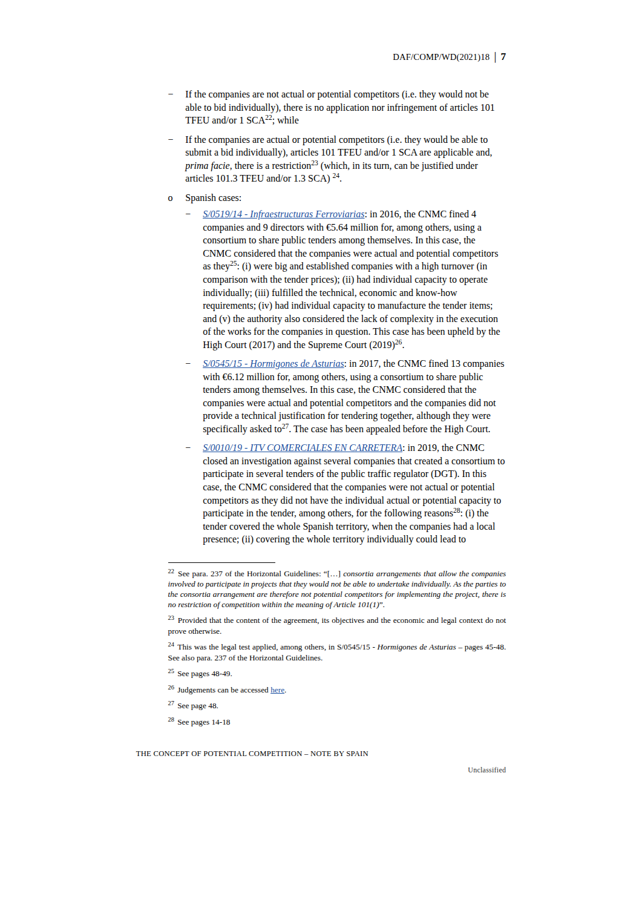DAF/COMP/WD(2021)18 │ 7
− If the companies are not actual or potential competitors (i.e. they would not be able to bid individually), there is no application nor infringement of articles 101 TFEU and/or 1 SCA22; while
− If the companies are actual or potential competitors (i.e. they would be able to submit a bid individually), articles 101 TFEU and/or 1 SCA are applicable and, prima facie, there is a restriction23 (which, in its turn, can be justified under articles 101.3 TFEU and/or 1.3 SCA) 24.
o Spanish cases:
− S/0519/14 - Infraestructuras Ferroviarias: in 2016, the CNMC fined 4 companies and 9 directors with €5.64 million for, among others, using a consortium to share public tenders among themselves. In this case, the CNMC considered that the companies were actual and potential competitors as they25: (i) were big and established companies with a high turnover (in comparison with the tender prices); (ii) had individual capacity to operate individually; (iii) fulfilled the technical, economic and know-how requirements; (iv) had individual capacity to manufacture the tender items; and (v) the authority also considered the lack of complexity in the execution of the works for the companies in question. This case has been upheld by the High Court (2017) and the Supreme Court (2019)26.
− S/0545/15 - Hormigones de Asturias: in 2017, the CNMC fined 13 companies with €6.12 million for, among others, using a consortium to share public tenders among themselves. In this case, the CNMC considered that the companies were actual and potential competitors and the companies did not provide a technical justification for tendering together, although they were specifically asked to27. The case has been appealed before the High Court.
− S/0010/19 - ITV COMERCIALES EN CARRETERA: in 2019, the CNMC closed an investigation against several companies that created a consortium to participate in several tenders of the public traffic regulator (DGT). In this case, the CNMC considered that the companies were not actual or potential competitors as they did not have the individual actual or potential capacity to participate in the tender, among others, for the following reasons28: (i) the tender covered the whole Spanish territory, when the companies had a local presence; (ii) covering the whole territory individually could lead to
22 See para. 237 of the Horizontal Guidelines: “[…] consortia arrangements that allow the companies involved to participate in projects that they would not be able to undertake individually. As the parties to the consortia arrangement are therefore not potential competitors for implementing the project, there is no restriction of competition within the meaning of Article 101(1)”.
23 Provided that the content of the agreement, its objectives and the economic and legal context do not prove otherwise.
24 This was the legal test applied, among others, in S/0545/15 - Hormigones de Asturias – pages 45-48. See also para. 237 of the Horizontal Guidelines.
25 See pages 48-49.
26 Judgements can be accessed here.
27 See page 48.
28 See pages 14-18
The concept of potential competition – Note by Spain
Unclassified